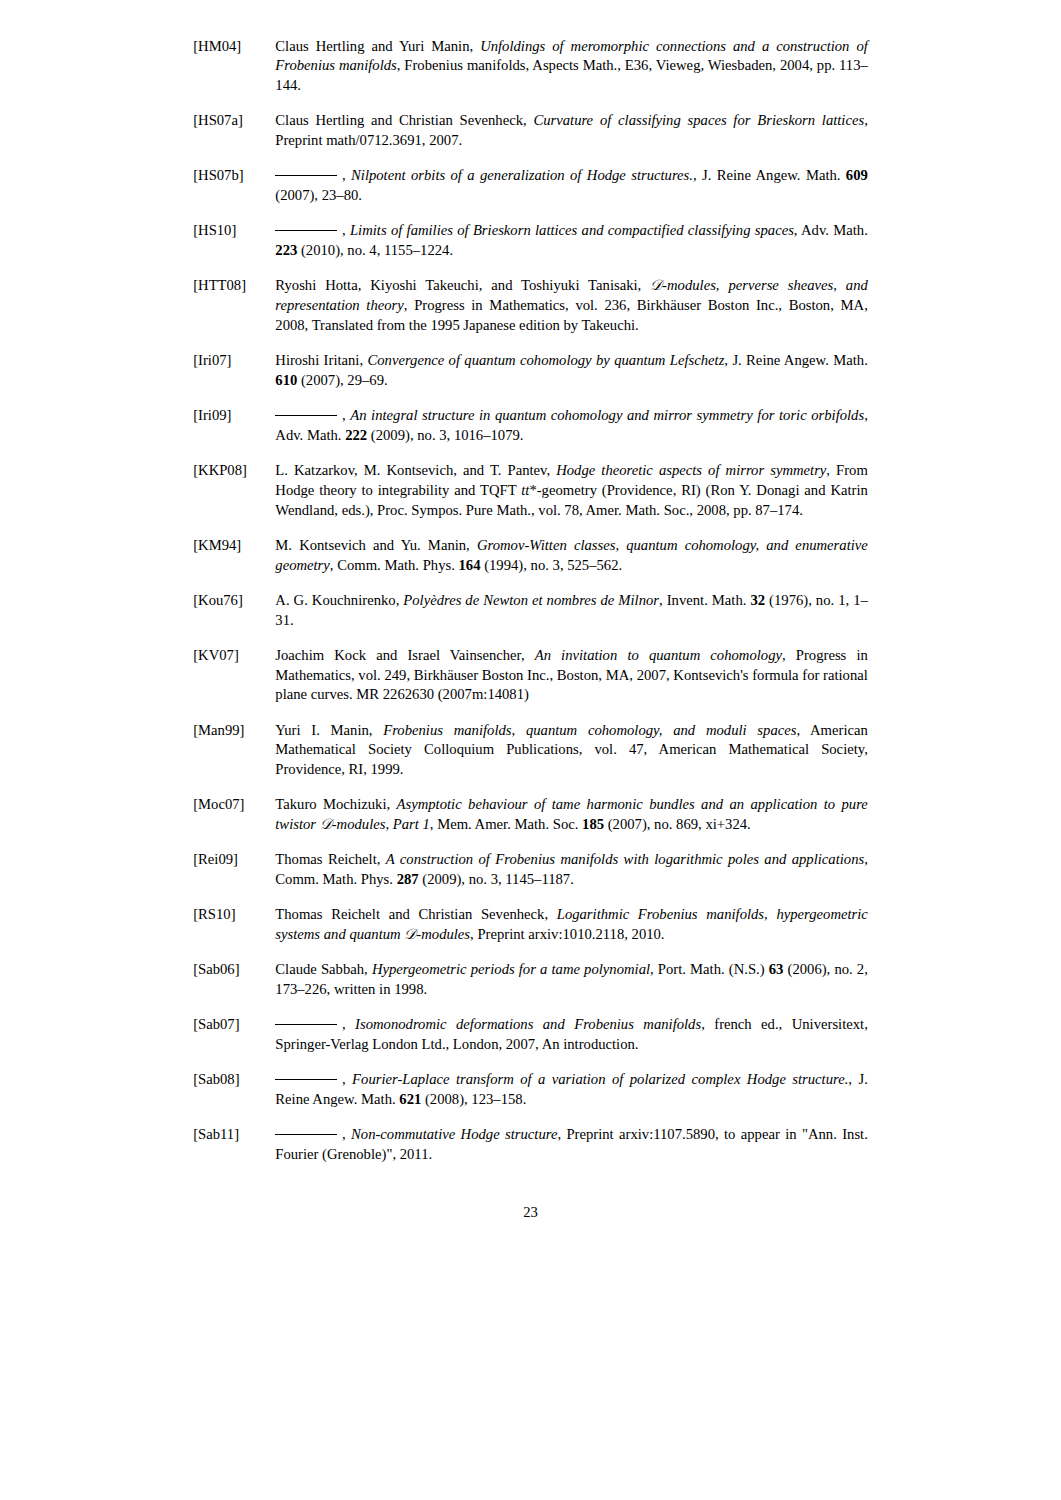[HM04]
Claus Hertling and Yuri Manin, Unfoldings of meromorphic connections and a construction of Frobenius manifolds, Frobenius manifolds, Aspects Math., E36, Vieweg, Wiesbaden, 2004, pp. 113–144.
[HS07a]
Claus Hertling and Christian Sevenheck, Curvature of classifying spaces for Brieskorn lattices, Preprint math/0712.3691, 2007.
[HS07b]
, Nilpotent orbits of a generalization of Hodge structures., J. Reine Angew. Math. 609 (2007), 23–80.
[HS10]
, Limits of families of Brieskorn lattices and compactified classifying spaces, Adv. Math. 223 (2010), no. 4, 1155–1224.
[HTT08]
Ryoshi Hotta, Kiyoshi Takeuchi, and Toshiyuki Tanisaki, 𝒟-modules, perverse sheaves, and representation theory, Progress in Mathematics, vol. 236, Birkhäuser Boston Inc., Boston, MA, 2008, Translated from the 1995 Japanese edition by Takeuchi.
[Iri07]
Hiroshi Iritani, Convergence of quantum cohomology by quantum Lefschetz, J. Reine Angew. Math. 610 (2007), 29–69.
[Iri09]
, An integral structure in quantum cohomology and mirror symmetry for toric orbifolds, Adv. Math. 222 (2009), no. 3, 1016–1079.
[KKP08]
L. Katzarkov, M. Kontsevich, and T. Pantev, Hodge theoretic aspects of mirror symmetry, From Hodge theory to integrability and TQFT tt*-geometry (Providence, RI) (Ron Y. Donagi and Katrin Wendland, eds.), Proc. Sympos. Pure Math., vol. 78, Amer. Math. Soc., 2008, pp. 87–174.
[KM94]
M. Kontsevich and Yu. Manin, Gromov-Witten classes, quantum cohomology, and enumerative geometry, Comm. Math. Phys. 164 (1994), no. 3, 525–562.
[Kou76]
A. G. Kouchnirenko, Polyèdres de Newton et nombres de Milnor, Invent. Math. 32 (1976), no. 1, 1–31.
[KV07]
Joachim Kock and Israel Vainsencher, An invitation to quantum cohomology, Progress in Mathematics, vol. 249, Birkhäuser Boston Inc., Boston, MA, 2007, Kontsevich's formula for rational plane curves. MR 2262630 (2007m:14081)
[Man99]
Yuri I. Manin, Frobenius manifolds, quantum cohomology, and moduli spaces, American Mathematical Society Colloquium Publications, vol. 47, American Mathematical Society, Providence, RI, 1999.
[Moc07]
Takuro Mochizuki, Asymptotic behaviour of tame harmonic bundles and an application to pure twistor 𝒟-modules, Part 1, Mem. Amer. Math. Soc. 185 (2007), no. 869, xi+324.
[Rei09]
Thomas Reichelt, A construction of Frobenius manifolds with logarithmic poles and applications, Comm. Math. Phys. 287 (2009), no. 3, 1145–1187.
[RS10]
Thomas Reichelt and Christian Sevenheck, Logarithmic Frobenius manifolds, hypergeometric systems and quantum 𝒟-modules, Preprint arxiv:1010.2118, 2010.
[Sab06]
Claude Sabbah, Hypergeometric periods for a tame polynomial, Port. Math. (N.S.) 63 (2006), no. 2, 173–226, written in 1998.
[Sab07]
, Isomonodromic deformations and Frobenius manifolds, french ed., Universitext, Springer-Verlag London Ltd., London, 2007, An introduction.
[Sab08]
, Fourier-Laplace transform of a variation of polarized complex Hodge structure., J. Reine Angew. Math. 621 (2008), 123–158.
[Sab11]
, Non-commutative Hodge structure, Preprint arxiv:1107.5890, to appear in "Ann. Inst. Fourier (Grenoble)", 2011.
23